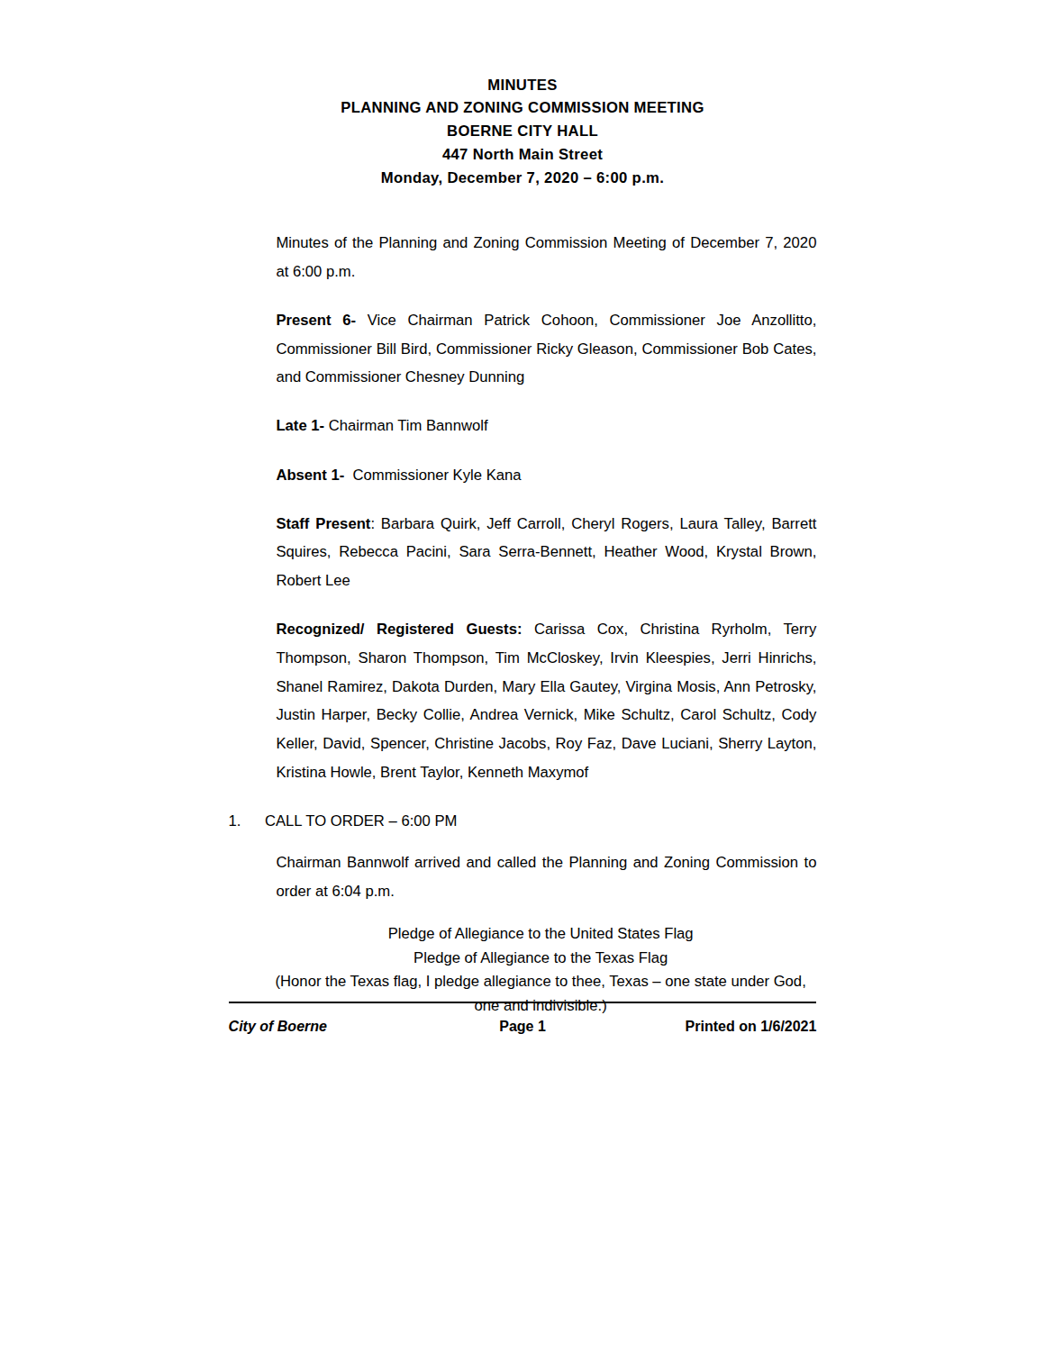MINUTES
PLANNING AND ZONING COMMISSION MEETING
BOERNE CITY HALL
447 North Main Street
Monday, December 7, 2020 – 6:00 p.m.
Minutes of the Planning and Zoning Commission Meeting of December 7, 2020 at 6:00 p.m.
Present 6- Vice Chairman Patrick Cohoon, Commissioner Joe Anzollitto, Commissioner Bill Bird, Commissioner Ricky Gleason, Commissioner Bob Cates, and Commissioner Chesney Dunning
Late 1- Chairman Tim Bannwolf
Absent 1- Commissioner Kyle Kana
Staff Present: Barbara Quirk, Jeff Carroll, Cheryl Rogers, Laura Talley, Barrett Squires, Rebecca Pacini, Sara Serra-Bennett, Heather Wood, Krystal Brown, Robert Lee
Recognized/ Registered Guests: Carissa Cox, Christina Ryrholm, Terry Thompson, Sharon Thompson, Tim McCloskey, Irvin Kleespies, Jerri Hinrichs, Shanel Ramirez, Dakota Durden, Mary Ella Gautey, Virgina Mosis, Ann Petrosky, Justin Harper, Becky Collie, Andrea Vernick, Mike Schultz, Carol Schultz, Cody Keller, David, Spencer, Christine Jacobs, Roy Faz, Dave Luciani, Sherry Layton, Kristina Howle, Brent Taylor, Kenneth Maxymof
CALL TO ORDER – 6:00 PM
Chairman Bannwolf arrived and called the Planning and Zoning Commission to order at 6:04 p.m.
Pledge of Allegiance to the United States Flag Pledge of Allegiance to the Texas Flag (Honor the Texas flag, I pledge allegiance to thee, Texas – one state under God, one and indivisible.)
City of Boerne
Page 1
Printed on 1/6/2021